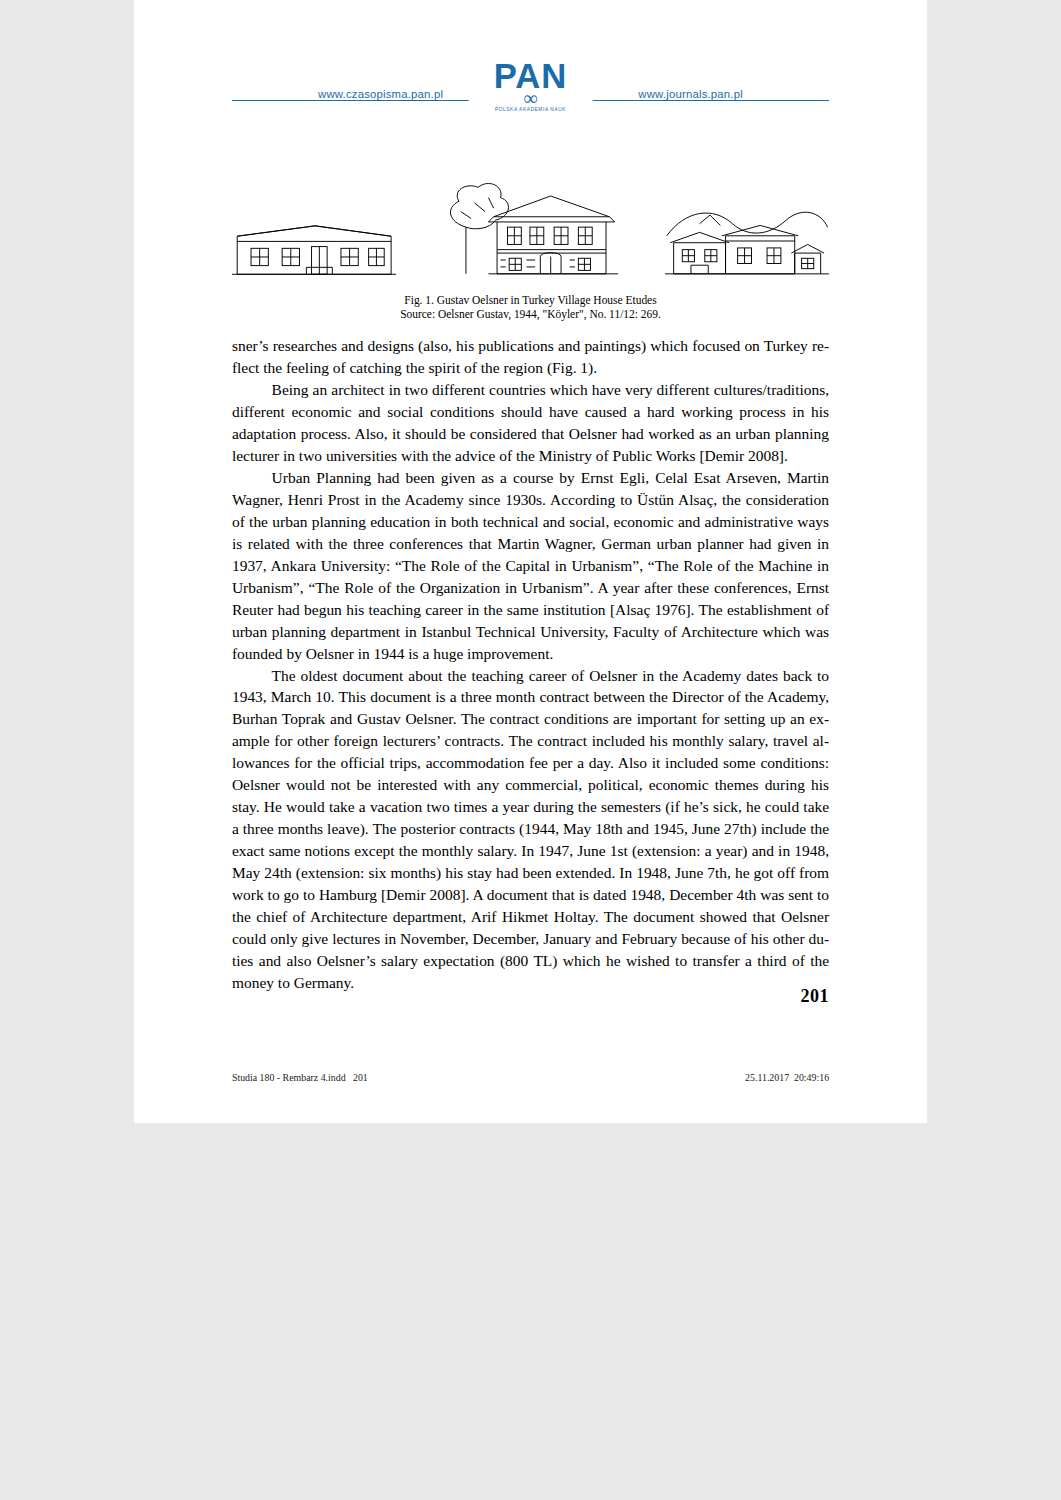www.czasopisma.pan.pl www.journals.pan.pl
PAN
∞
POLSKA AKADEMIA NAUK
Fig. 1. Gustav Oelsner in Turkey Village House Etudes
Source: Oelsner Gustav, 1944, "Köyler", No. 11/12: 269.
sner’s researches and designs (also, his publications and paintings) which focused on Turkey reflect the feeling of catching the spirit of the region (Fig. 1).
Being an architect in two different countries which have very different cultures/traditions, different economic and social conditions should have caused a hard working process in his adaptation process. Also, it should be considered that Oelsner had worked as an urban planning lecturer in two universities with the advice of the Ministry of Public Works [Demir 2008].
Urban Planning had been given as a course by Ernst Egli, Celal Esat Arseven, Martin Wagner, Henri Prost in the Academy since 1930s. According to Üstün Alsaç, the consideration of the urban planning education in both technical and social, economic and administrative ways is related with the three conferences that Martin Wagner, German urban planner had given in 1937, Ankara University: “The Role of the Capital in Urbanism”, “The Role of the Machine in Urbanism”, “The Role of the Organization in Urbanism”. A year after these conferences, Ernst Reuter had begun his teaching career in the same institution [Alsaç 1976]. The establishment of urban planning department in Istanbul Technical University, Faculty of Architecture which was founded by Oelsner in 1944 is a huge improvement.
The oldest document about the teaching career of Oelsner in the Academy dates back to 1943, March 10. This document is a three month contract between the Director of the Academy, Burhan Toprak and Gustav Oelsner. The contract conditions are important for setting up an example for other foreign lecturers’ contracts. The contract included his monthly salary, travel allowances for the official trips, accommodation fee per a day. Also it included some conditions: Oelsner would not be interested with any commercial, political, economic themes during his stay. He would take a vacation two times a year during the semesters (if he’s sick, he could take a three months leave). The posterior contracts (1944, May 18th and 1945, June 27th) include the exact same notions except the monthly salary. In 1947, June 1st (extension: a year) and in 1948, May 24th (extension: six months) his stay had been extended. In 1948, June 7th, he got off from work to go to Hamburg [Demir 2008]. A document that is dated 1948, December 4th was sent to the chief of Architecture department, Arif Hikmet Holtay. The document showed that Oelsner could only give lectures in November, December, January and February because of his other duties and also Oelsner’s salary expectation (800 TL) which he wished to transfer a third of the money to Germany.
201
Studia 180 - Rembarz 4.indd 201 25.11.2017 20:49:16